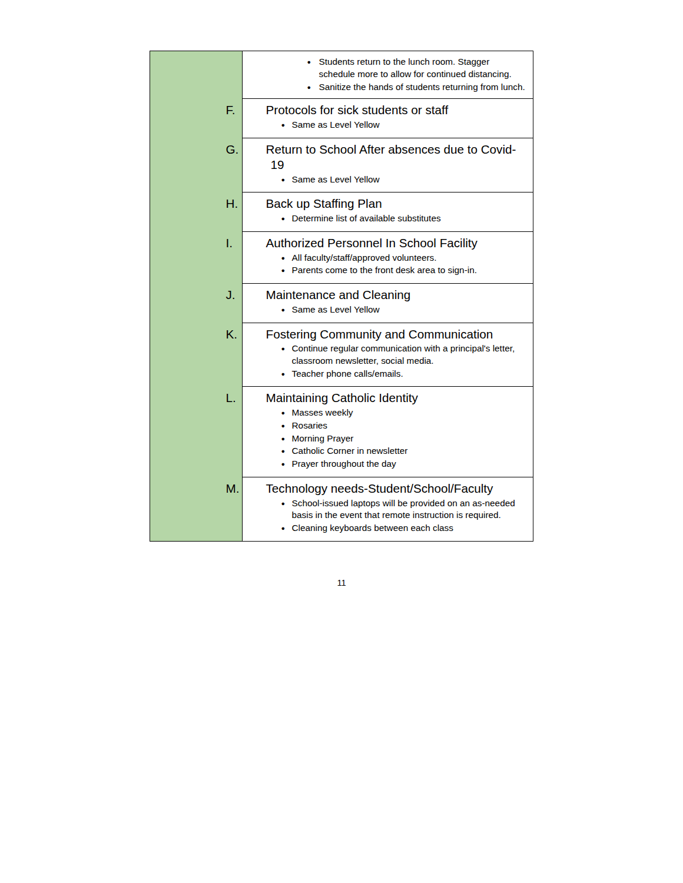| | Students return to the lunch room. Stagger schedule more to allow for continued distancing. Sanitize the hands of students returning from lunch. F. Protocols for sick students or staff Same as Level Yellow G. Return to School After absences due to Covid- 19 Same as Level Yellow H. Back up Staffing Plan Determine list of available substitutes I. Authorized Personnel In School Facility All faculty/staff/approved volunteers. Parents come to the front desk area to sign-in. J. Maintenance and Cleaning Same as Level Yellow K. Fostering Community and Communication Continue regular communication with a principal's letter, classroom newsletter, social media. Teacher phone calls/emails. L. Maintaining Catholic Identity Masses weekly Rosaries Morning Prayer Catholic Corner in newsletter Prayer throughout the day M. Technology needs-Student/School/Faculty School-issued laptops will be provided on an as-needed basis in the event that remote instruction is required. Cleaning keyboards between each class |
11